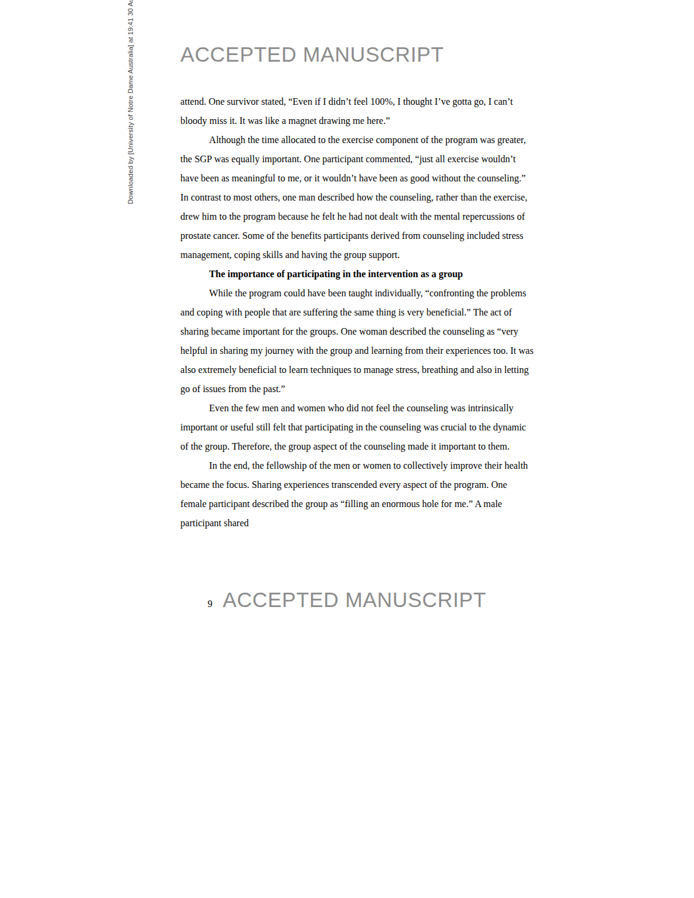ACCEPTED MANUSCRIPT
Downloaded by [University of Notre Dame Australia] at 19:41 30 August 2015
attend. One survivor stated, “Even if I didn’t feel 100%, I thought I’ve gotta go, I can’t bloody miss it. It was like a magnet drawing me here.”
Although the time allocated to the exercise component of the program was greater, the SGP was equally important. One participant commented, “just all exercise wouldn’t have been as meaningful to me, or it wouldn’t have been as good without the counseling.” In contrast to most others, one man described how the counseling, rather than the exercise, drew him to the program because he felt he had not dealt with the mental repercussions of prostate cancer. Some of the benefits participants derived from counseling included stress management, coping skills and having the group support.
The importance of participating in the intervention as a group
While the program could have been taught individually, “confronting the problems and coping with people that are suffering the same thing is very beneficial.” The act of sharing became important for the groups. One woman described the counseling as “very helpful in sharing my journey with the group and learning from their experiences too. It was also extremely beneficial to learn techniques to manage stress, breathing and also in letting go of issues from the past.”
Even the few men and women who did not feel the counseling was intrinsically important or useful still felt that participating in the counseling was crucial to the dynamic of the group. Therefore, the group aspect of the counseling made it important to them.
In the end, the fellowship of the men or women to collectively improve their health became the focus. Sharing experiences transcended every aspect of the program. One female participant described the group as “filling an enormous hole for me.” A male participant shared
9 ACCEPTED MANUSCRIPT